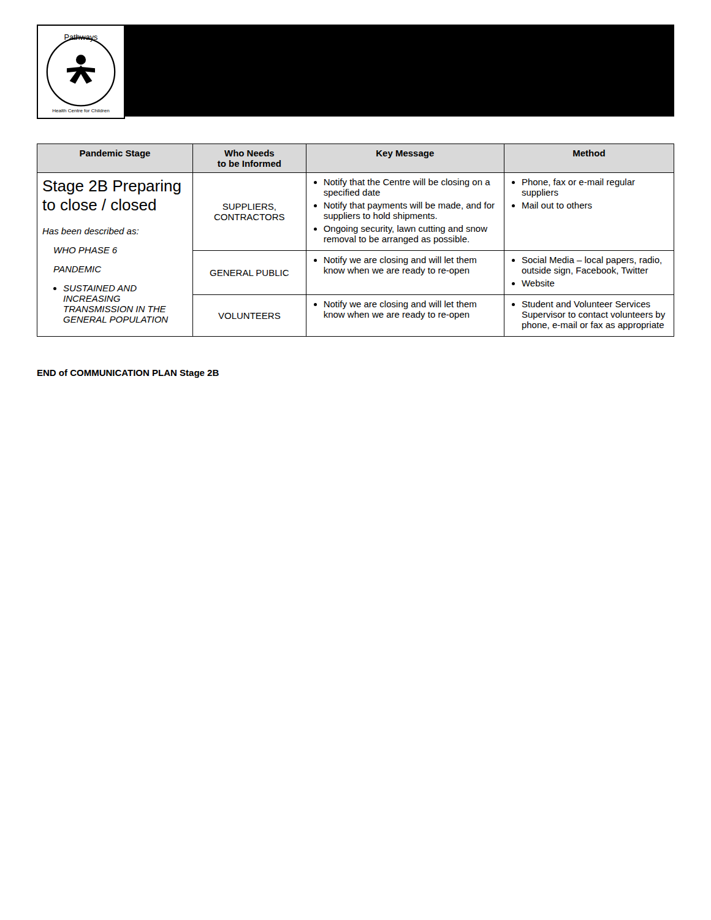| Pandemic Stage | Who Needs to be Informed | Key Message | Method |
| --- | --- | --- | --- |
| Stage 2B Preparing to close / closed Has been described as: WHO PHASE 6 PANDEMIC SUSTAINED AND INCREASING TRANSMISSION IN THE GENERAL POPULATION | SUPPLIERS, CONTRACTORS | Notify that the Centre will be closing on a specified date Notify that payments will be made, and for suppliers to hold shipments. Ongoing security, lawn cutting and snow removal to be arranged as possible. | Phone, fax or e-mail regular suppliers Mail out to others |
| GENERAL PUBLIC | Notify we are closing and will let them know when we are ready to re-open | Social Media – local papers, radio, outside sign, Facebook, Twitter Website |
| VOLUNTEERS | Notify we are closing and will let them know when we are ready to re-open | Student and Volunteer Services Supervisor to contact volunteers by phone, e-mail or fax as appropriate |
END of COMMUNICATION PLAN Stage 2B